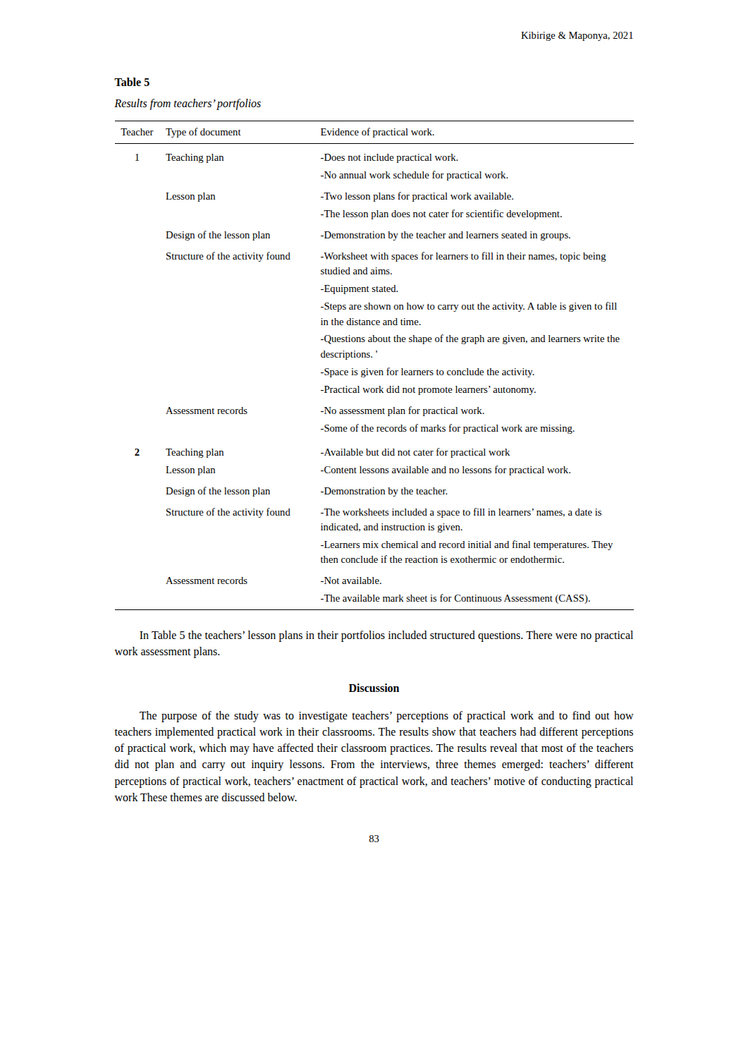Kibirige & Maponya, 2021
Table 5
Results from teachers’ portfolios
| Teacher | Type of document | Evidence of practical work. |
| --- | --- | --- |
| 1 | Teaching plan | -Does not include practical work. -No annual work schedule for practical work. |
| | Lesson plan | -Two lesson plans for practical work available. -The lesson plan does not cater for scientific development. |
| | Design of the lesson plan | -Demonstration by the teacher and learners seated in groups. |
| | Structure of the activity found | -Worksheet with spaces for learners to fill in their names, topic being studied and aims. -Equipment stated. -Steps are shown on how to carry out the activity. A table is given to fill in the distance and time. -Questions about the shape of the graph are given, and learners write the descriptions. ' -Space is given for learners to conclude the activity. -Practical work did not promote learners’ autonomy. |
| | Assessment records | -No assessment plan for practical work. -Some of the records of marks for practical work are missing. |
| 2 | Teaching plan Lesson plan | -Available but did not cater for practical work -Content lessons available and no lessons for practical work. |
| | Design of the lesson plan | -Demonstration by the teacher. |
| | Structure of the activity found | -The worksheets included a space to fill in learners’ names, a date is indicated, and instruction is given. -Learners mix chemical and record initial and final temperatures. They then conclude if the reaction is exothermic or endothermic. |
| | Assessment records | -Not available. -The available mark sheet is for Continuous Assessment (CASS). |
In Table 5 the teachers’ lesson plans in their portfolios included structured questions. There were no practical work assessment plans.
Discussion
The purpose of the study was to investigate teachers’ perceptions of practical work and to find out how teachers implemented practical work in their classrooms. The results show that teachers had different perceptions of practical work, which may have affected their classroom practices. The results reveal that most of the teachers did not plan and carry out inquiry lessons. From the interviews, three themes emerged: teachers’ different perceptions of practical work, teachers’ enactment of practical work, and teachers’ motive of conducting practical work These themes are discussed below.
83